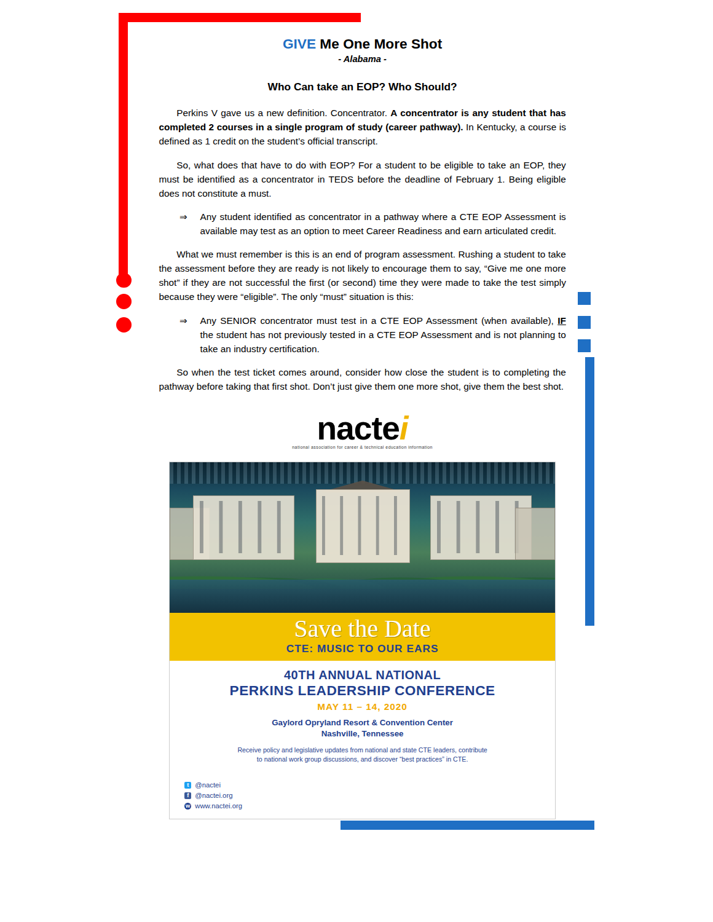GIVE Me One More Shot
- Alabama -
Who Can take an EOP? Who Should?
Perkins V gave us a new definition. Concentrator. A concentrator is any student that has completed 2 courses in a single program of study (career pathway). In Kentucky, a course is defined as 1 credit on the student’s official transcript.
So, what does that have to do with EOP? For a student to be eligible to take an EOP, they must be identified as a concentrator in TEDS before the deadline of February 1. Being eligible does not constitute a must.
Any student identified as concentrator in a pathway where a CTE EOP Assessment is available may test as an option to meet Career Readiness and earn articulated credit.
What we must remember is this is an end of program assessment. Rushing a student to take the assessment before they are ready is not likely to encourage them to say, “Give me one more shot” if they are not successful the first (or second) time they were made to take the test simply because they were “eligible”. The only “must” situation is this:
Any SENIOR concentrator must test in a CTE EOP Assessment (when available), IF the student has not previously tested in a CTE EOP Assessment and is not planning to take an industry certification.
So when the test ticket comes around, consider how close the student is to completing the pathway before taking that first shot. Don’t just give them one more shot, give them the best shot.
nactei national association for career & technical education information
Save the Date
CTE: MUSIC TO OUR EARS
40TH ANNUAL NATIONAL
PERKINS LEADERSHIP CONFERENCE
MAY 11 – 14, 2020
Gaylord Opryland Resort & Convention Center
Nashville, Tennessee
Receive policy and legislative updates from national and state CTE leaders, contribute
to national work group discussions, and discover “best practices” in CTE.
t@nactei
f@nactei.org
wwww.nactei.org